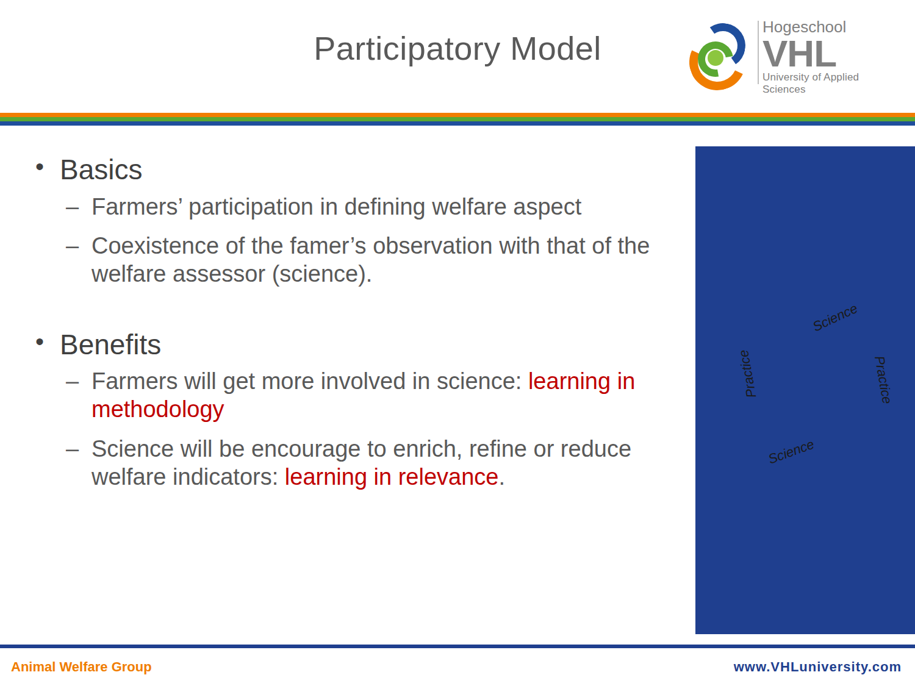Participatory Model
Hogeschool
VHL
University of Applied Sciences
Science
Practice
Science
Practice
Basics
Farmers’ participation in defining welfare aspect
Coexistence of the famer’s observation with that of the welfare assessor (science).
Benefits
Farmers will get more involved in science: learning in methodology
Science will be encourage to enrich, refine or reduce welfare indicators: learning in relevance.
Animal Welfare Group
www.VHLuniversity.com